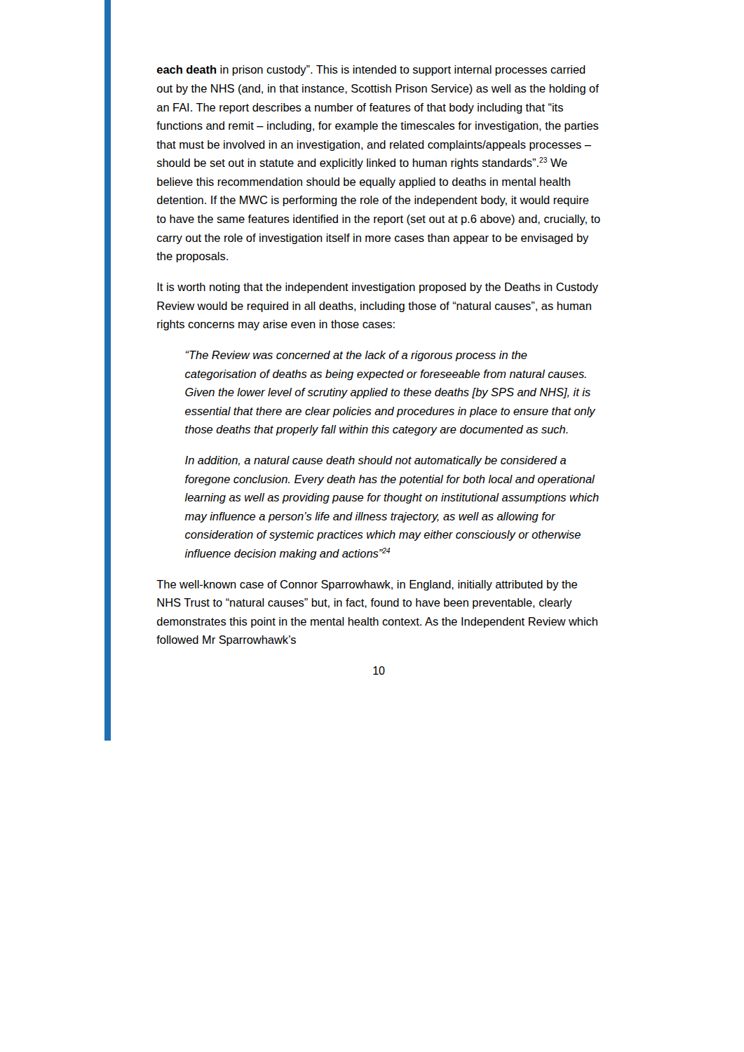each death in prison custody”. This is intended to support internal processes carried out by the NHS (and, in that instance, Scottish Prison Service) as well as the holding of an FAI. The report describes a number of features of that body including that “its functions and remit – including, for example the timescales for investigation, the parties that must be involved in an investigation, and related complaints/appeals processes – should be set out in statute and explicitly linked to human rights standards”.23 We believe this recommendation should be equally applied to deaths in mental health detention. If the MWC is performing the role of the independent body, it would require to have the same features identified in the report (set out at p.6 above) and, crucially, to carry out the role of investigation itself in more cases than appear to be envisaged by the proposals.
It is worth noting that the independent investigation proposed by the Deaths in Custody Review would be required in all deaths, including those of “natural causes”, as human rights concerns may arise even in those cases:
“The Review was concerned at the lack of a rigorous process in the categorisation of deaths as being expected or foreseeable from natural causes. Given the lower level of scrutiny applied to these deaths [by SPS and NHS], it is essential that there are clear policies and procedures in place to ensure that only those deaths that properly fall within this category are documented as such.
In addition, a natural cause death should not automatically be considered a foregone conclusion. Every death has the potential for both local and operational learning as well as providing pause for thought on institutional assumptions which may influence a person’s life and illness trajectory, as well as allowing for consideration of systemic practices which may either consciously or otherwise influence decision making and actions”24
The well-known case of Connor Sparrowhawk, in England, initially attributed by the NHS Trust to “natural causes” but, in fact, found to have been preventable, clearly demonstrates this point in the mental health context. As the Independent Review which followed Mr Sparrowhawk’s
10